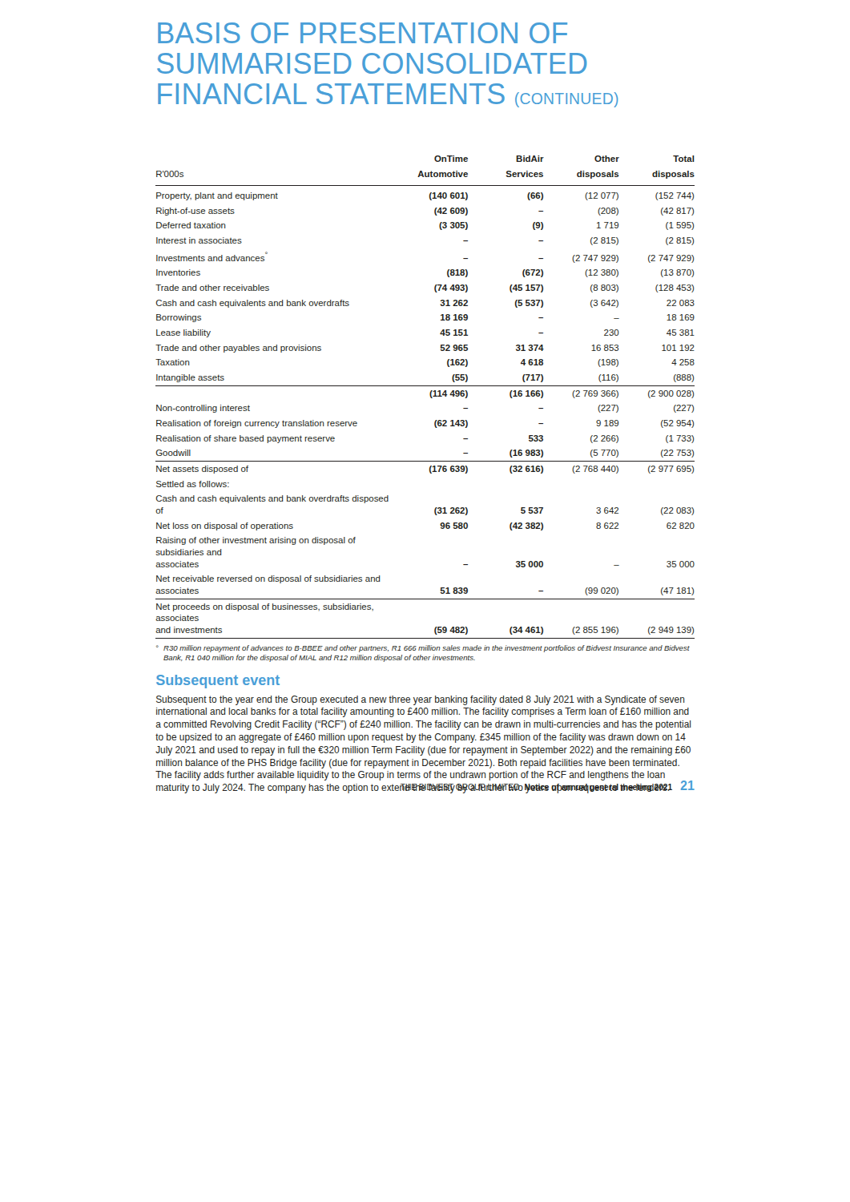Basis of presentation of
summarised consolidated
financial statements (continued)
| | OnTime | BidAir | Other | Total |
| --- | --- | --- | --- | --- |
| R'000s | Automotive | Services | disposals | disposals |
| Property, plant and equipment | (140 601) | (66) | (12 077) | (152 744) |
| Right-of-use assets | (42 609) | – | (208) | (42 817) |
| Deferred taxation | (3 305) | (9) | 1 719 | (1 595) |
| Interest in associates | – | – | (2 815) | (2 815) |
| Investments and advances ° | – | – | (2 747 929) | (2 747 929) |
| Inventories | (818) | (672) | (12 380) | (13 870) |
| Trade and other receivables | (74 493) | (45 157) | (8 803) | (128 453) |
| Cash and cash equivalents and bank overdrafts | 31 262 | (5 537) | (3 642) | 22 083 |
| Borrowings | 18 169 | – | – | 18 169 |
| Lease liability | 45 151 | – | 230 | 45 381 |
| Trade and other payables and provisions | 52 965 | 31 374 | 16 853 | 101 192 |
| Taxation | (162) | 4 618 | (198) | 4 258 |
| Intangible assets | (55) | (717) | (116) | (888) |
| | (114 496) | (16 166) | (2 769 366) | (2 900 028) |
| Non-controlling interest | – | – | (227) | (227) |
| Realisation of foreign currency translation reserve | (62 143) | – | 9 189 | (52 954) |
| Realisation of share based payment reserve | – | 533 | (2 266) | (1 733) |
| Goodwill | – | (16 983) | (5 770) | (22 753) |
| Net assets disposed of | (176 639) | (32 616) | (2 768 440) | (2 977 695) |
| Settled as follows: | | | | |
| Cash and cash equivalents and bank overdrafts disposed of | (31 262) | 5 537 | 3 642 | (22 083) |
| Net loss on disposal of operations | 96 580 | (42 382) | 8 622 | 62 820 |
| Raising of other investment arising on disposal of subsidiaries and associates | – | 35 000 | – | 35 000 |
| Net receivable reversed on disposal of subsidiaries and associates | 51 839 | – | (99 020) | (47 181) |
| Net proceeds on disposal of businesses, subsidiaries, associates and investments | (59 482) | (34 461) | (2 855 196) | (2 949 139) |
° R30 million repayment of advances to B-BBEE and other partners, R1 666 million sales made in the investment portfolios of Bidvest Insurance and Bidvest Bank, R1 040 million for the disposal of MIAL and R12 million disposal of other investments.
Subsequent event
Subsequent to the year end the Group executed a new three year banking facility dated 8 July 2021 with a Syndicate of seven international and local banks for a total facility amounting to £400 million. The facility comprises a Term loan of £160 million and a committed Revolving Credit Facility (“RCF”) of £240 million. The facility can be drawn in multi-currencies and has the potential to be upsized to an aggregate of £460 million upon request by the Company. £345 million of the facility was drawn down on 14 July 2021 and used to repay in full the €320 million Term Facility (due for repayment in September 2022) and the remaining £60 million balance of the PHS Bridge facility (due for repayment in December 2021). Both repaid facilities have been terminated. The facility adds further available liquidity to the Group in terms of the undrawn portion of the RCF and lengthens the loan maturity to July 2024. The company has the option to extend the facility by a further two years upon request to the lenders.
THE BIDVEST GROUP LIMITED Notice of annual general meeting 2021 21